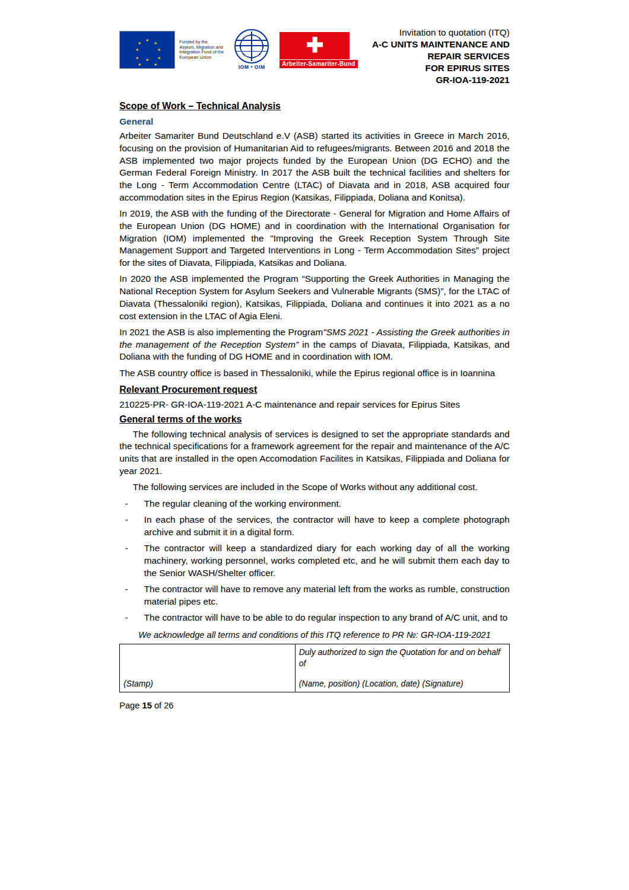★ ★ ★ ★ ★ ★ ★ ★ ★ ★
Funded by the
Asylum, Migration and
Integration Fund of the
European Union
IOM • OIM
✚
Arbeiter-Samariter-Bund
Invitation to quotation (ITQ)
A-C UNITS MAINTENANCE AND REPAIR SERVICES
FOR EPIRUS SITES
GR-IOA-119-2021
Scope of Work – Technical Analysis
General
Arbeiter Samariter Bund Deutschland e.V (ASB) started its activities in Greece in March 2016, focusing on the provision of Humanitarian Aid to refugees/migrants. Between 2016 and 2018 the ASB implemented two major projects funded by the European Union (DG ECHO) and the German Federal Foreign Ministry. In 2017 the ASB built the technical facilities and shelters for the Long - Term Accommodation Centre (LTAC) of Diavata and in 2018, ASB acquired four accommodation sites in the Epirus Region (Katsikas, Filippiada, Doliana and Konitsa).
In 2019, the ASB with the funding of the Directorate - General for Migration and Home Affairs of the European Union (DG HOME) and in coordination with the International Organisation for Migration (IOM) implemented the "Improving the Greek Reception System Through Site Management Support and Targeted Interventions in Long - Term Accommodation Sites” project for the sites of Diavata, Filippiada, Katsikas and Doliana.
In 2020 the ASB implemented the Program “Supporting the Greek Authorities in Managing the National Reception System for Asylum Seekers and Vulnerable Migrants (SMS)”, for the LTAC of Diavata (Thessaloniki region), Katsikas, Filippiada, Doliana and continues it into 2021 as a no cost extension in the LTAC of Agia Eleni.
In 2021 the ASB is also implementing the Program"SMS 2021 - Assisting the Greek authorities in the management of the Reception System” in the camps of Diavata, Filippiada, Katsikas, and Doliana with the funding of DG HOME and in coordination with IOM.
The ASB country office is based in Thessaloniki, while the Epirus regional office is in Ioannina
Relevant Procurement request
210225-PR- GR-IOA-119-2021 A-C maintenance and repair services for Epirus Sites
General terms of the works
The following technical analysis of services is designed to set the appropriate standards and the technical specifications for a framework agreement for the repair and maintenance of the A/C units that are installed in the open Accomodation Facilites in Katsikas, Filippiada and Doliana for year 2021.
The following services are included in the Scope of Works without any additional cost.
The regular cleaning of the working environment.
In each phase of the services, the contractor will have to keep a complete photograph archive and submit it in a digital form.
The contractor will keep a standardized diary for each working day of all the working machinery, working personnel, works completed etc, and he will submit them each day to the Senior WASH/Shelter officer.
The contractor will have to remove any material left from the works as rumble, construction material pipes etc.
The contractor will have to be able to do regular inspection to any brand of A/C unit, and to
We acknowledge all terms and conditions of this ITQ reference to PR №: GR-IOA-119-2021
| (Stamp) | Duly authorized to sign the Quotation for and on behalf of (Name, position) (Location, date) (Signature) |
Page 15 of 26